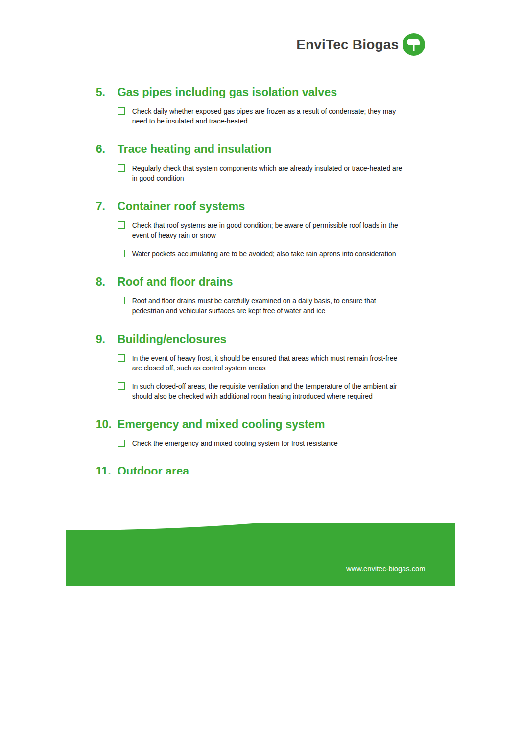EnviTec Biogas
5. Gas pipes including gas isolation valves
Check daily whether exposed gas pipes are frozen as a result of condensate; they may need to be insulated and trace-heated
6. Trace heating and insulation
Regularly check that system components which are already insulated or trace-heated are in good condition
7. Container roof systems
Check that roof systems are in good condition; be aware of permissible roof loads in the event of heavy rain or snow
Water pockets accumulating are to be avoided; also take rain aprons into consideration
8. Roof and floor drains
Roof and floor drains must be carefully examined on a daily basis, to ensure that pedestrian and vehicular surfaces are kept free of water and ice
9. Building/enclosures
In the event of heavy frost, it should be ensured that areas which must remain frost-free are closed off, such as control system areas
In such closed-off areas, the requisite ventilation and the temperature of the ambient air should also be checked with additional room heating introduced where required
10. Emergency and mixed cooling system
Check the emergency and mixed cooling system for frost resistance
11. Outdoor area
Be aware of loose components: They may fly around in strong winds and cause unnecessary damage to the plant
Checked everything? Then your plant
is safe for the winter.
www.envitec-biogas.com